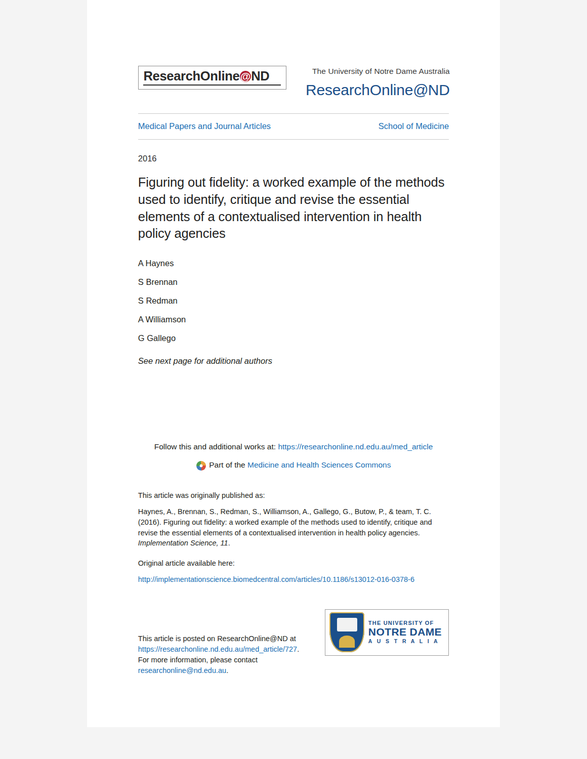ResearchOnline@ND
The University of Notre Dame Australia
ResearchOnline@ND
Medical Papers and Journal Articles
School of Medicine
2016
Figuring out fidelity: a worked example of the methods used to identify, critique and revise the essential elements of a contextualised intervention in health policy agencies
A Haynes
S Brennan
S Redman
A Williamson
G Gallego
See next page for additional authors
Follow this and additional works at: https://researchonline.nd.edu.au/med_article
Part of the Medicine and Health Sciences Commons
This article was originally published as:
Haynes, A., Brennan, S., Redman, S., Williamson, A., Gallego, G., Butow, P., & team, T. C. (2016). Figuring out fidelity: a worked example of the methods used to identify, critique and revise the essential elements of a contextualised intervention in health policy agencies. Implementation Science, 11.
Original article available here:
http://implementationscience.biomedcentral.com/articles/10.1186/s13012-016-0378-6
This article is posted on ResearchOnline@ND at
https://researchonline.nd.edu.au/med_article/727. For more information, please contact researchonline@nd.edu.au.
THE UNIVERSITY OF
NOTRE DAME
A U S T R A L I A